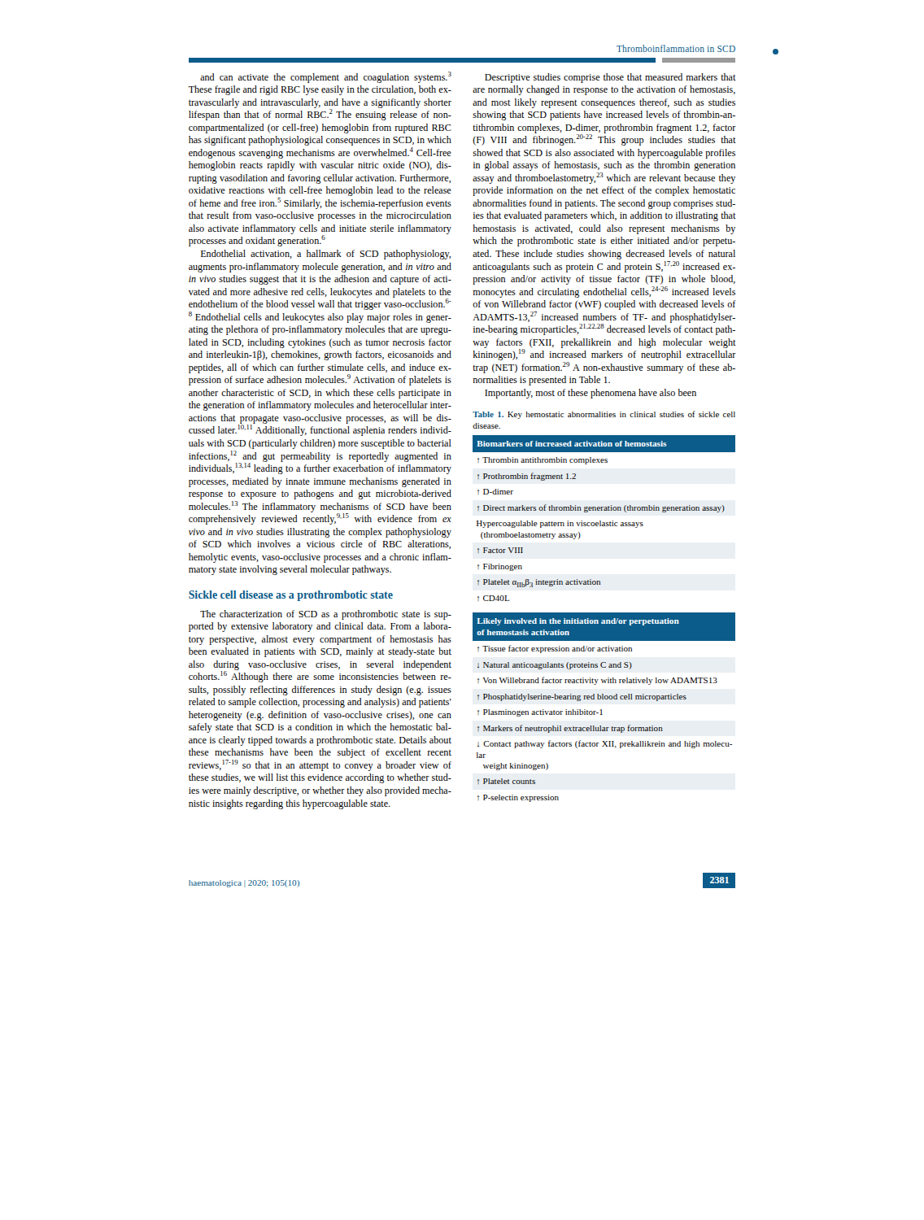Thromboinflammation in SCD
and can activate the complement and coagulation systems.3 These fragile and rigid RBC lyse easily in the circulation, both extravascularly and intravascularly, and have a significantly shorter lifespan than that of normal RBC.2 The ensuing release of non-compartmentalized (or cell-free) hemoglobin from ruptured RBC has significant pathophysiological consequences in SCD, in which endogenous scavenging mechanisms are overwhelmed.4 Cell-free hemoglobin reacts rapidly with vascular nitric oxide (NO), disrupting vasodilation and favoring cellular activation. Furthermore, oxidative reactions with cell-free hemoglobin lead to the release of heme and free iron.5 Similarly, the ischemia-reperfusion events that result from vaso-occlusive processes in the microcirculation also activate inflammatory cells and initiate sterile inflammatory processes and oxidant generation.6
Endothelial activation, a hallmark of SCD pathophysiology, augments pro-inflammatory molecule generation, and in vitro and in vivo studies suggest that it is the adhesion and capture of activated and more adhesive red cells, leukocytes and platelets to the endothelium of the blood vessel wall that trigger vaso-occlusion.6-8 Endothelial cells and leukocytes also play major roles in generating the plethora of pro-inflammatory molecules that are upregulated in SCD, including cytokines (such as tumor necrosis factor and interleukin-1β), chemokines, growth factors, eicosanoids and peptides, all of which can further stimulate cells, and induce expression of surface adhesion molecules.9 Activation of platelets is another characteristic of SCD, in which these cells participate in the generation of inflammatory molecules and heterocellular interactions that propagate vaso-occlusive processes, as will be discussed later.10,11 Additionally, functional asplenia renders individuals with SCD (particularly children) more susceptible to bacterial infections,12 and gut permeability is reportedly augmented in individuals,13,14 leading to a further exacerbation of inflammatory processes, mediated by innate immune mechanisms generated in response to exposure to pathogens and gut microbiota-derived molecules.13 The inflammatory mechanisms of SCD have been comprehensively reviewed recently,9,15 with evidence from ex vivo and in vivo studies illustrating the complex pathophysiology of SCD which involves a vicious circle of RBC alterations, hemolytic events, vaso-occlusive processes and a chronic inflammatory state involving several molecular pathways.
Sickle cell disease as a prothrombotic state
The characterization of SCD as a prothrombotic state is supported by extensive laboratory and clinical data. From a laboratory perspective, almost every compartment of hemostasis has been evaluated in patients with SCD, mainly at steady-state but also during vaso-occlusive crises, in several independent cohorts.16 Although there are some inconsistencies between results, possibly reflecting differences in study design (e.g. issues related to sample collection, processing and analysis) and patients' heterogeneity (e.g. definition of vaso-occlusive crises), one can safely state that SCD is a condition in which the hemostatic balance is clearly tipped towards a prothrombotic state. Details about these mechanisms have been the subject of excellent recent reviews,17-19 so that in an attempt to convey a broader view of these studies, we will list this evidence according to whether studies were mainly descriptive, or whether they also provided mechanistic insights regarding this hypercoagulable state.
Descriptive studies comprise those that measured markers that are normally changed in response to the activation of hemostasis, and most likely represent consequences thereof, such as studies showing that SCD patients have increased levels of thrombin-antithrombin complexes, D-dimer, prothrombin fragment 1.2, factor (F) VIII and fibrinogen.20-22 This group includes studies that showed that SCD is also associated with hypercoagulable profiles in global assays of hemostasis, such as the thrombin generation assay and thromboelastometry,23 which are relevant because they provide information on the net effect of the complex hemostatic abnormalities found in patients. The second group comprises studies that evaluated parameters which, in addition to illustrating that hemostasis is activated, could also represent mechanisms by which the prothrombotic state is either initiated and/or perpetuated. These include studies showing decreased levels of natural anticoagulants such as protein C and protein S,17,20 increased expression and/or activity of tissue factor (TF) in whole blood, monocytes and circulating endothelial cells,24-26 increased levels of von Willebrand factor (vWF) coupled with decreased levels of ADAMTS-13,27 increased numbers of TF- and phosphatidylserine-bearing microparticles,21,22,28 decreased levels of contact pathway factors (FXII, prekallikrein and high molecular weight kininogen),19 and increased markers of neutrophil extracellular trap (NET) formation.29 A non-exhaustive summary of these abnormalities is presented in Table 1.
Importantly, most of these phenomena have also been
Table 1. Key hemostatic abnormalities in clinical studies of sickle cell disease.
| Biomarkers of increased activation of hemostasis |
| ↑ Thrombin antithrombin complexes |
| ↑ Prothrombin fragment 1.2 |
| ↑ D-dimer |
| ↑ Direct markers of thrombin generation (thrombin generation assay) |
| Hypercoagulable pattern in viscoelastic assays (thromboelastometry assay) |
| ↑ Factor VIII |
| ↑ Fibrinogen |
| ↑ Platelet α IIb β 3 integrin activation |
| ↑ CD40L |
| Likely involved in the initiation and/or perpetuation of hemostasis activation |
| ↑ Tissue factor expression and/or activation |
| ↓ Natural anticoagulants (proteins C and S) |
| ↑ Von Willebrand factor reactivity with relatively low ADAMTS13 |
| ↑ Phosphatidylserine-bearing red blood cell microparticles |
| ↑ Plasminogen activator inhibitor-1 |
| ↑ Markers of neutrophil extracellular trap formation |
| ↓ Contact pathway factors (factor XII, prekallikrein and high molecular weight kininogen) |
| ↑ Platelet counts |
| ↑ P-selectin expression |
haematologica | 2020; 105(10)
2381